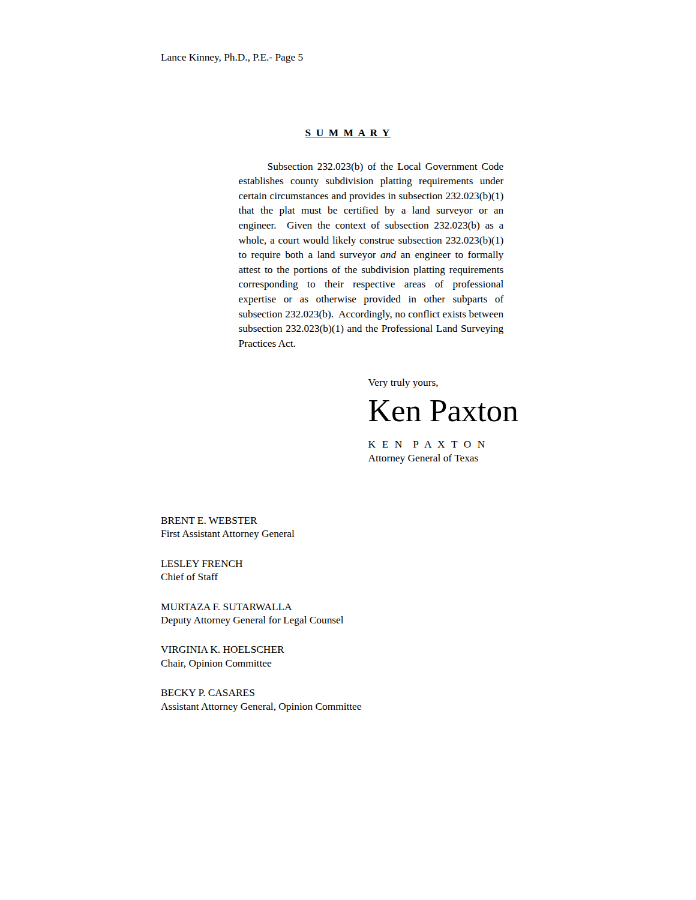Lance Kinney, Ph.D., P.E.- Page 5
S U M M A R Y
Subsection 232.023(b) of the Local Government Code establishes county subdivision platting requirements under certain circumstances and provides in subsection 232.023(b)(1) that the plat must be certified by a land surveyor or an engineer. Given the context of subsection 232.023(b) as a whole, a court would likely construe subsection 232.023(b)(1) to require both a land surveyor and an engineer to formally attest to the portions of the subdivision platting requirements corresponding to their respective areas of professional expertise or as otherwise provided in other subparts of subsection 232.023(b). Accordingly, no conflict exists between subsection 232.023(b)(1) and the Professional Land Surveying Practices Act.
Very truly yours,
Ken Paxton
K E N P A X T O N
Attorney General of Texas
BRENT E. WEBSTER
First Assistant Attorney General
LESLEY FRENCH
Chief of Staff
MURTAZA F. SUTARWALLA
Deputy Attorney General for Legal Counsel
VIRGINIA K. HOELSCHER
Chair, Opinion Committee
BECKY P. CASARES
Assistant Attorney General, Opinion Committee